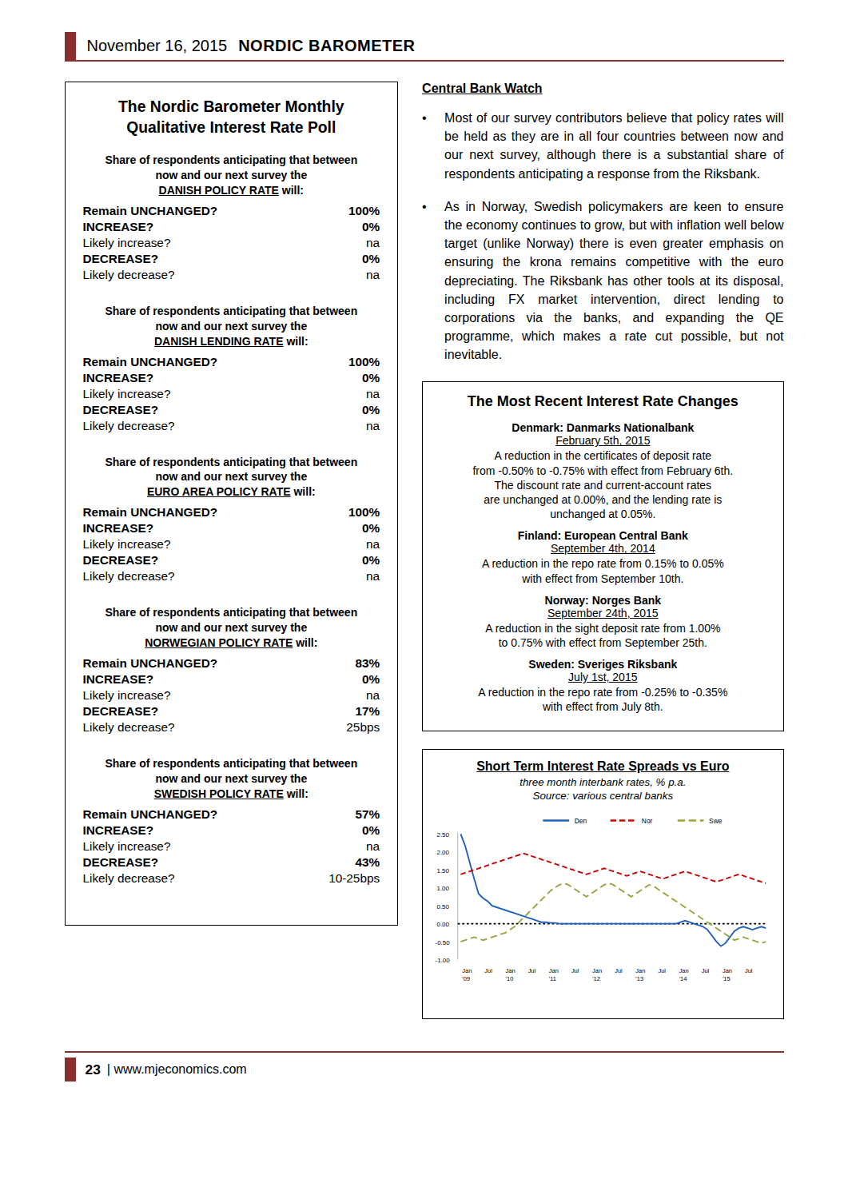November 16, 2015
NORDIC BAROMETER
The Nordic Barometer Monthly
Qualitative Interest Rate Poll
Share of respondents anticipating that between
now and our next survey the
DANISH POLICY RATE will:
| Remain UNCHANGED? | 100% |
| INCREASE? | 0% |
| Likely increase? | na |
| DECREASE? | 0% |
| Likely decrease? | na |
Share of respondents anticipating that between
now and our next survey the
DANISH LENDING RATE will:
| Remain UNCHANGED? | 100% |
| INCREASE? | 0% |
| Likely increase? | na |
| DECREASE? | 0% |
| Likely decrease? | na |
Share of respondents anticipating that between
now and our next survey the
EURO AREA POLICY RATE will:
| Remain UNCHANGED? | 100% |
| INCREASE? | 0% |
| Likely increase? | na |
| DECREASE? | 0% |
| Likely decrease? | na |
Share of respondents anticipating that between
now and our next survey the
NORWEGIAN POLICY RATE will:
| Remain UNCHANGED? | 83% |
| INCREASE? | 0% |
| Likely increase? | na |
| DECREASE? | 17% |
| Likely decrease? | 25bps |
Share of respondents anticipating that between
now and our next survey the
SWEDISH POLICY RATE will:
| Remain UNCHANGED? | 57% |
| INCREASE? | 0% |
| Likely increase? | na |
| DECREASE? | 43% |
| Likely decrease? | 10-25bps |
Central Bank Watch
•
Most of our survey contributors believe that policy rates will be held as they are in all four countries between now and our next survey, although there is a substantial share of respondents anticipating a response from the Riksbank.
•
As in Norway, Swedish policymakers are keen to ensure the economy continues to grow, but with inflation well below target (unlike Norway) there is even greater emphasis on ensuring the krona remains competitive with the euro depreciating. The Riksbank has other tools at its disposal, including FX market intervention, direct lending to corporations via the banks, and expanding the QE programme, which makes a rate cut possible, but not inevitable.
The Most Recent Interest Rate Changes
Denmark: Danmarks Nationalbank
February 5th, 2015
A reduction in the certificates of deposit rate
from -0.50% to -0.75% with effect from February 6th.
The discount rate and current-account rates
are unchanged at 0.00%, and the lending rate is
unchanged at 0.05%.
Finland: European Central Bank
September 4th, 2014
A reduction in the repo rate from 0.15% to 0.05%
with effect from September 10th.
Norway: Norges Bank
September 24th, 2015
A reduction in the sight deposit rate from 1.00%
to 0.75% with effect from September 25th.
Sweden: Sveriges Riksbank
July 1st, 2015
A reduction in the repo rate from -0.25% to -0.35%
with effect from July 8th.
Short Term Interest Rate Spreads vs Euro
three month interbank rates, % p.a.
Source: various central banks
Den Nor Swe 2.50 2.00 1.50 1.00 0.50 0.00 -0.50 -1.00 Jan'09 Jul Jan'10 Jul Jan'11 Jul Jan'12 Jul Jan'13 Jul Jan'14 Jul Jan'15 Jul
23
| www.mjeconomics.com